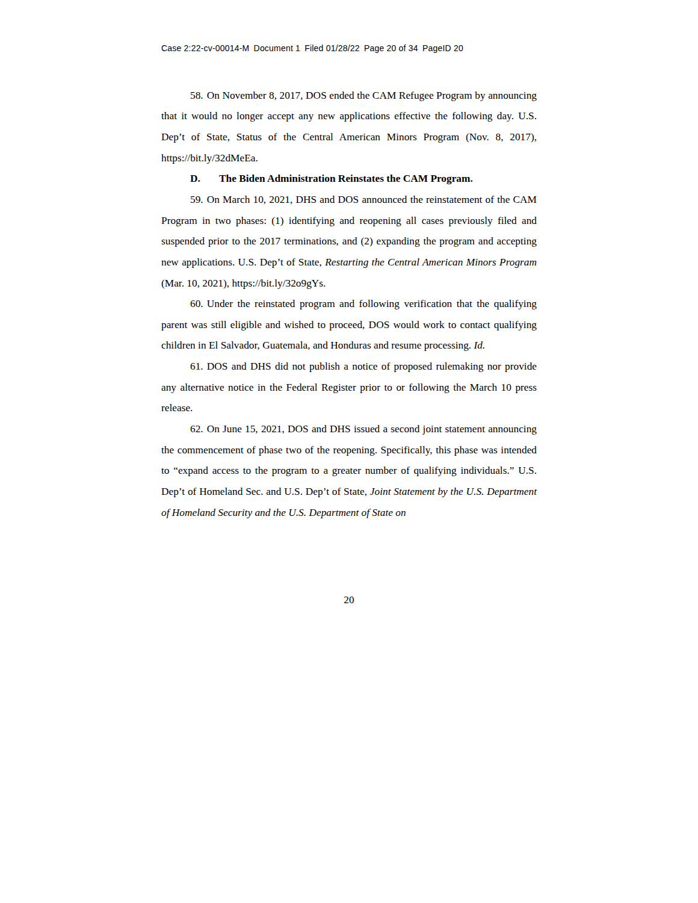Case 2:22-cv-00014-M Document 1 Filed 01/28/22 Page 20 of 34 PageID 20
58. On November 8, 2017, DOS ended the CAM Refugee Program by announcing that it would no longer accept any new applications effective the following day. U.S. Dep’t of State, Status of the Central American Minors Program (Nov. 8, 2017), https://bit.ly/32dMeEa.
D. The Biden Administration Reinstates the CAM Program.
59. On March 10, 2021, DHS and DOS announced the reinstatement of the CAM Program in two phases: (1) identifying and reopening all cases previously filed and suspended prior to the 2017 terminations, and (2) expanding the program and accepting new applications. U.S. Dep’t of State, Restarting the Central American Minors Program (Mar. 10, 2021), https://bit.ly/32o9gYs.
60. Under the reinstated program and following verification that the qualifying parent was still eligible and wished to proceed, DOS would work to contact qualifying children in El Salvador, Guatemala, and Honduras and resume processing. Id.
61. DOS and DHS did not publish a notice of proposed rulemaking nor provide any alternative notice in the Federal Register prior to or following the March 10 press release.
62. On June 15, 2021, DOS and DHS issued a second joint statement announcing the commencement of phase two of the reopening. Specifically, this phase was intended to “expand access to the program to a greater number of qualifying individuals.” U.S. Dep’t of Homeland Sec. and U.S. Dep’t of State, Joint Statement by the U.S. Department of Homeland Security and the U.S. Department of State on
20